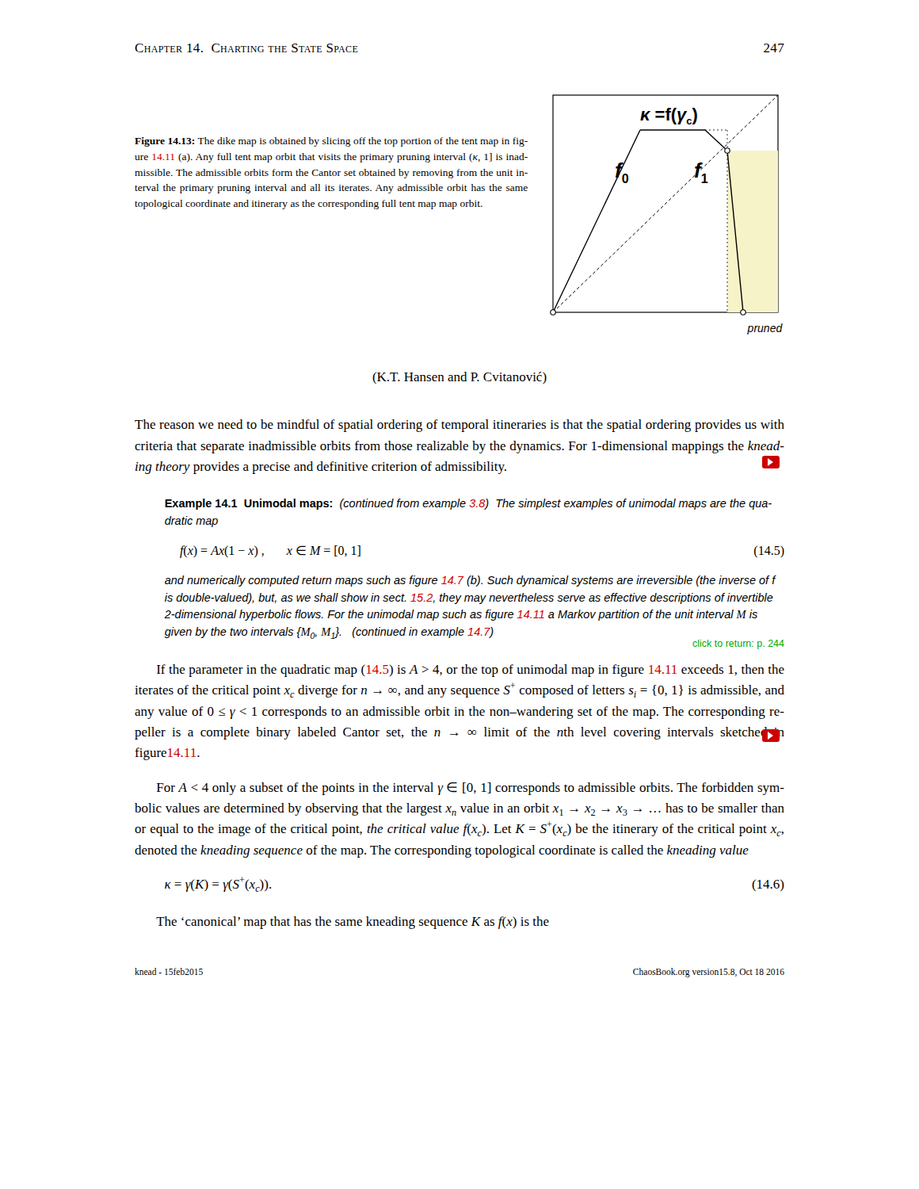Chapter 14. Charting the State Space
247
Figure 14.13: The dike map is obtained by slicing off the top portion of the tent map in figure 14.11 (a). Any full tent map orbit that visits the primary pruning interval (κ, 1] is inadmissible. The admissible orbits form the Cantor set obtained by removing from the unit interval the primary pruning interval and all its iterates. Any admissible orbit has the same topological coordinate and itinerary as the corresponding full tent map map orbit.
κ =f(γc) f0 f1
pruned
(K.T. Hansen and P. Cvitanović)
The reason we need to be mindful of spatial ordering of temporal itineraries is that the spatial ordering provides us with criteria that separate inadmissible orbits from those realizable by the dynamics. For 1-dimensional mappings the kneading theory provides a precise and definitive criterion of admissibility.
Example 14.1 Unimodal maps: (continued from example 3.8) The simplest examples of unimodal maps are the quadratic map
f(x) = Ax(1 − x) , x ∈ M = [0, 1]
(14.5)
and numerically computed return maps such as figure 14.7 (b). Such dynamical systems are irreversible (the inverse of f is double-valued), but, as we shall show in sect. 15.2, they may nevertheless serve as effective descriptions of invertible 2-dimensional hyperbolic flows. For the unimodal map such as figure 14.11 a Markov partition of the unit interval M is given by the two intervals {M0, M1}. (continued in example 14.7)
click to return: p. 244
If the parameter in the quadratic map (14.5) is A > 4, or the top of unimodal map in figure 14.11 exceeds 1, then the iterates of the critical point xc diverge for n → ∞, and any sequence S+ composed of letters si = {0, 1} is admissible, and any value of 0 ≤ γ < 1 corresponds to an admissible orbit in the non–wandering set of the map. The corresponding repeller is a complete binary labeled Cantor set, the n → ∞ limit of the nth level covering intervals sketched in figure14.11.
For A < 4 only a subset of the points in the interval γ ∈ [0, 1] corresponds to admissible orbits. The forbidden symbolic values are determined by observing that the largest xn value in an orbit x1 → x2 → x3 → … has to be smaller than or equal to the image of the critical point, the critical value f(xc). Let K = S+(xc) be the itinerary of the critical point xc, denoted the kneading sequence of the map. The corresponding topological coordinate is called the kneading value
κ = γ(K) = γ(S+(xc)).
(14.6)
The ‘canonical’ map that has the same kneading sequence K as f(x) is the
knead - 15feb2015
ChaosBook.org version15.8, Oct 18 2016